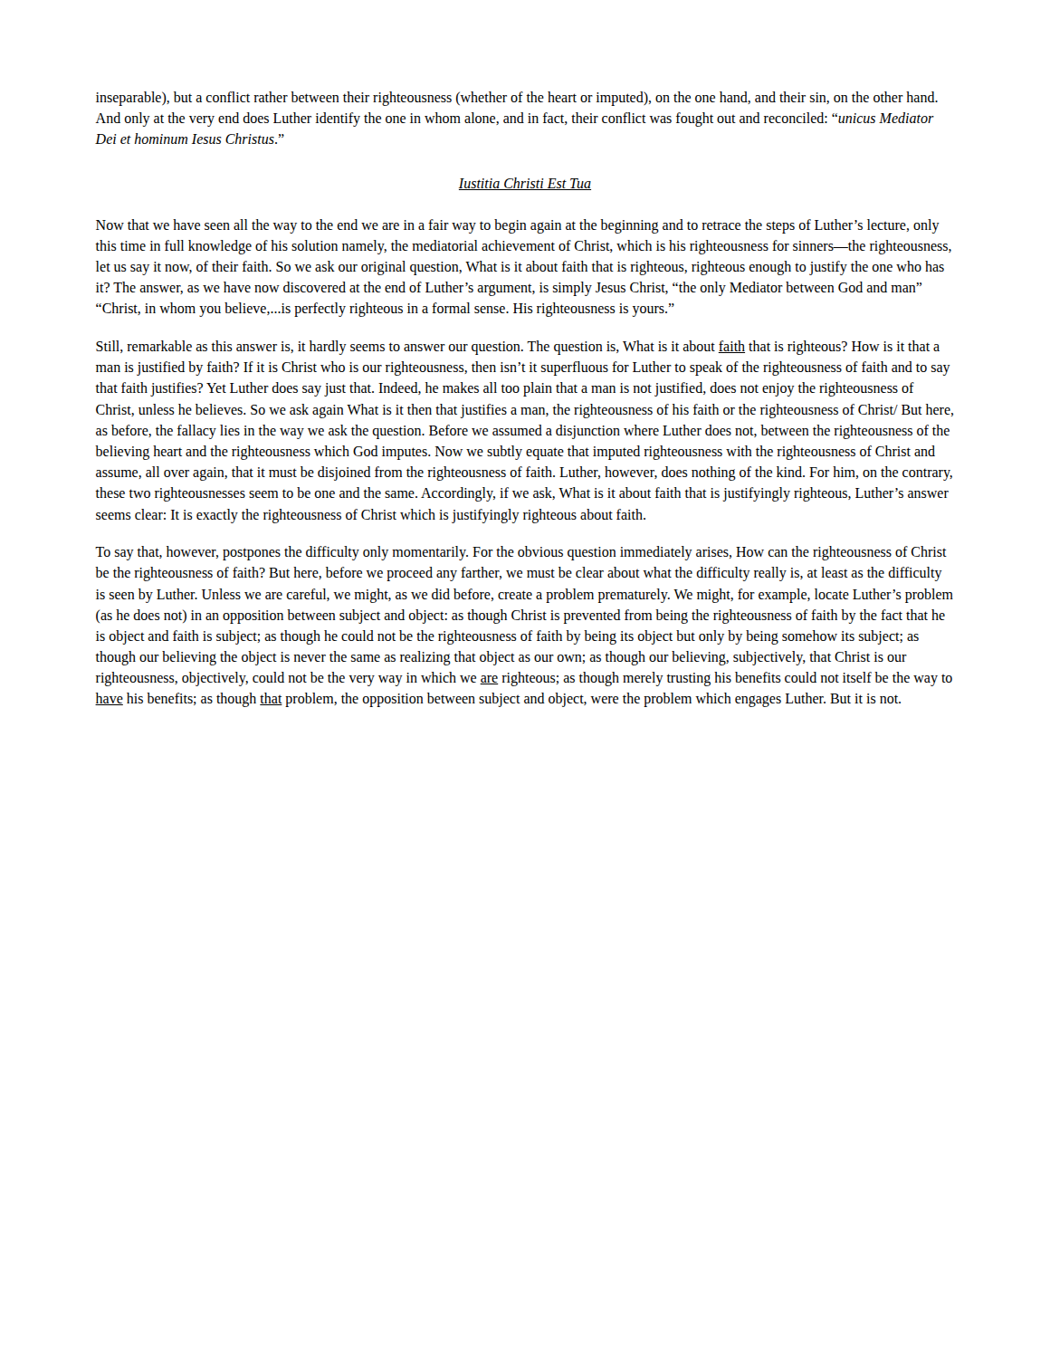inseparable), but a conflict rather between their righteousness (whether of the heart or imputed), on the one hand, and their sin, on the other hand. And only at the very end does Luther identify the one in whom alone, and in fact, their conflict was fought out and reconciled: “unicus Mediator Dei et hominum Iesus Christus.”
Iustitia Christi Est Tua
Now that we have seen all the way to the end we are in a fair way to begin again at the beginning and to retrace the steps of Luther’s lecture, only this time in full knowledge of his solution namely, the mediatorial achievement of Christ, which is his righteousness for sinners—the righteousness, let us say it now, of their faith. So we ask our original question, What is it about faith that is righteous, righteous enough to justify the one who has it? The answer, as we have now discovered at the end of Luther’s argument, is simply Jesus Christ, “the only Mediator between God and man” “Christ, in whom you believe,...is perfectly righteous in a formal sense. His righteousness is yours.”
Still, remarkable as this answer is, it hardly seems to answer our question. The question is, What is it about faith that is righteous? How is it that a man is justified by faith? If it is Christ who is our righteousness, then isn’t it superfluous for Luther to speak of the righteousness of faith and to say that faith justifies? Yet Luther does say just that. Indeed, he makes all too plain that a man is not justified, does not enjoy the righteousness of Christ, unless he believes. So we ask again What is it then that justifies a man, the righteousness of his faith or the righteousness of Christ/ But here, as before, the fallacy lies in the way we ask the question. Before we assumed a disjunction where Luther does not, between the righteousness of the believing heart and the righteousness which God imputes. Now we subtly equate that imputed righteousness with the righteousness of Christ and assume, all over again, that it must be disjoined from the righteousness of faith. Luther, however, does nothing of the kind. For him, on the contrary, these two righteousnesses seem to be one and the same. Accordingly, if we ask, What is it about faith that is justifyingly righteous, Luther’s answer seems clear: It is exactly the righteousness of Christ which is justifyingly righteous about faith.
To say that, however, postpones the difficulty only momentarily. For the obvious question immediately arises, How can the righteousness of Christ be the righteousness of faith? But here, before we proceed any farther, we must be clear about what the difficulty really is, at least as the difficulty is seen by Luther. Unless we are careful, we might, as we did before, create a problem prematurely. We might, for example, locate Luther’s problem (as he does not) in an opposition between subject and object: as though Christ is prevented from being the righteousness of faith by the fact that he is object and faith is subject; as though he could not be the righteousness of faith by being its object but only by being somehow its subject; as though our believing the object is never the same as realizing that object as our own; as though our believing, subjectively, that Christ is our righteousness, objectively, could not be the very way in which we are righteous; as though merely trusting his benefits could not itself be the way to have his benefits; as though that problem, the opposition between subject and object, were the problem which engages Luther. But it is not.